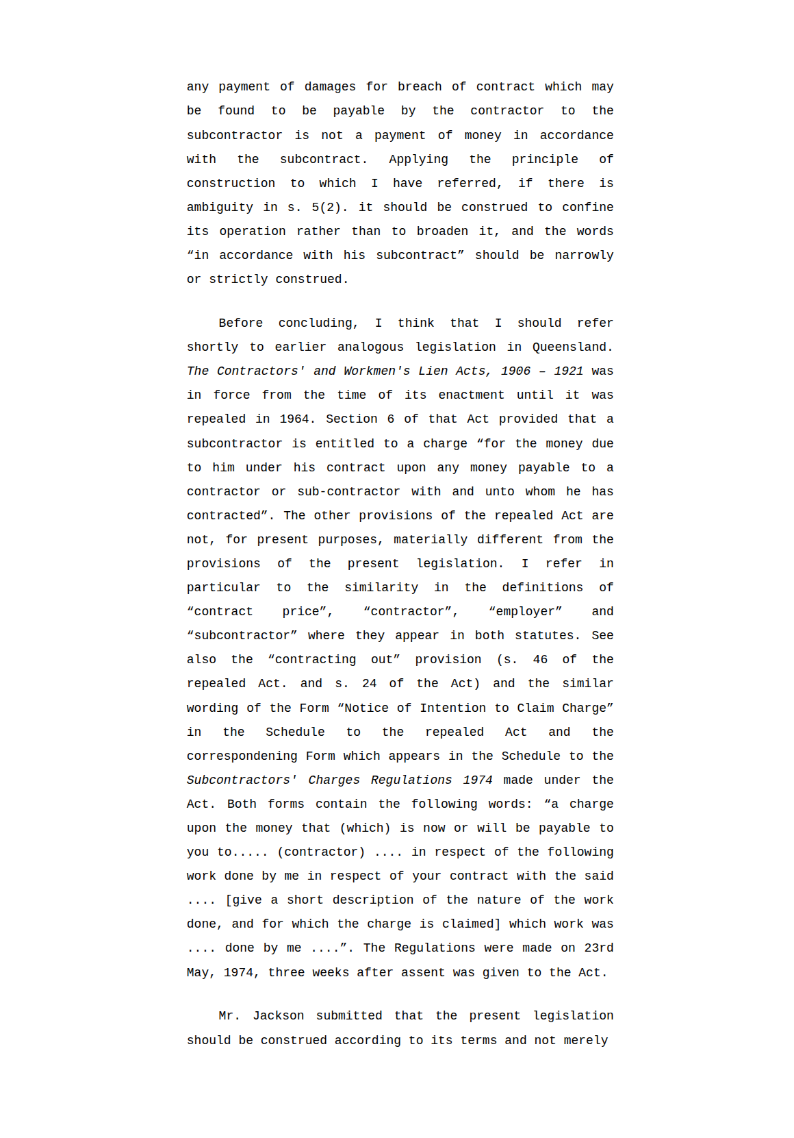any payment of damages for breach of contract which may be found to be payable by the contractor to the subcontractor is not a payment of money in accordance with the subcontract. Applying the principle of construction to which I have referred, if there is ambiguity in s. 5(2). it should be construed to confine its operation rather than to broaden it, and the words “in accordance with his subcontract” should be narrowly or strictly construed.
Before concluding, I think that I should refer shortly to earlier analogous legislation in Queensland. The Contractors' and Workmen's Lien Acts, 1906 – 1921 was in force from the time of its enactment until it was repealed in 1964. Section 6 of that Act provided that a subcontractor is entitled to a charge “for the money due to him under his contract upon any money payable to a contractor or sub-contractor with and unto whom he has contracted”. The other provisions of the repealed Act are not, for present purposes, materially different from the provisions of the present legislation. I refer in particular to the similarity in the definitions of “contract price”, “contractor”, “employer” and “subcontractor” where they appear in both statutes. See also the “contracting out” provision (s. 46 of the repealed Act. and s. 24 of the Act) and the similar wording of the Form “Notice of Intention to Claim Charge” in the Schedule to the repealed Act and the correspondening Form which appears in the Schedule to the Subcontractors' Charges Regulations 1974 made under the Act. Both forms contain the following words: “a charge upon the money that (which) is now or will be payable to you to..... (contractor) .... in respect of the following work done by me in respect of your contract with the said .... [give a short description of the nature of the work done, and for which the charge is claimed] which work was .... done by me ....”. The Regulations were made on 23rd May, 1974, three weeks after assent was given to the Act.
Mr. Jackson submitted that the present legislation should be construed according to its terms and not merely